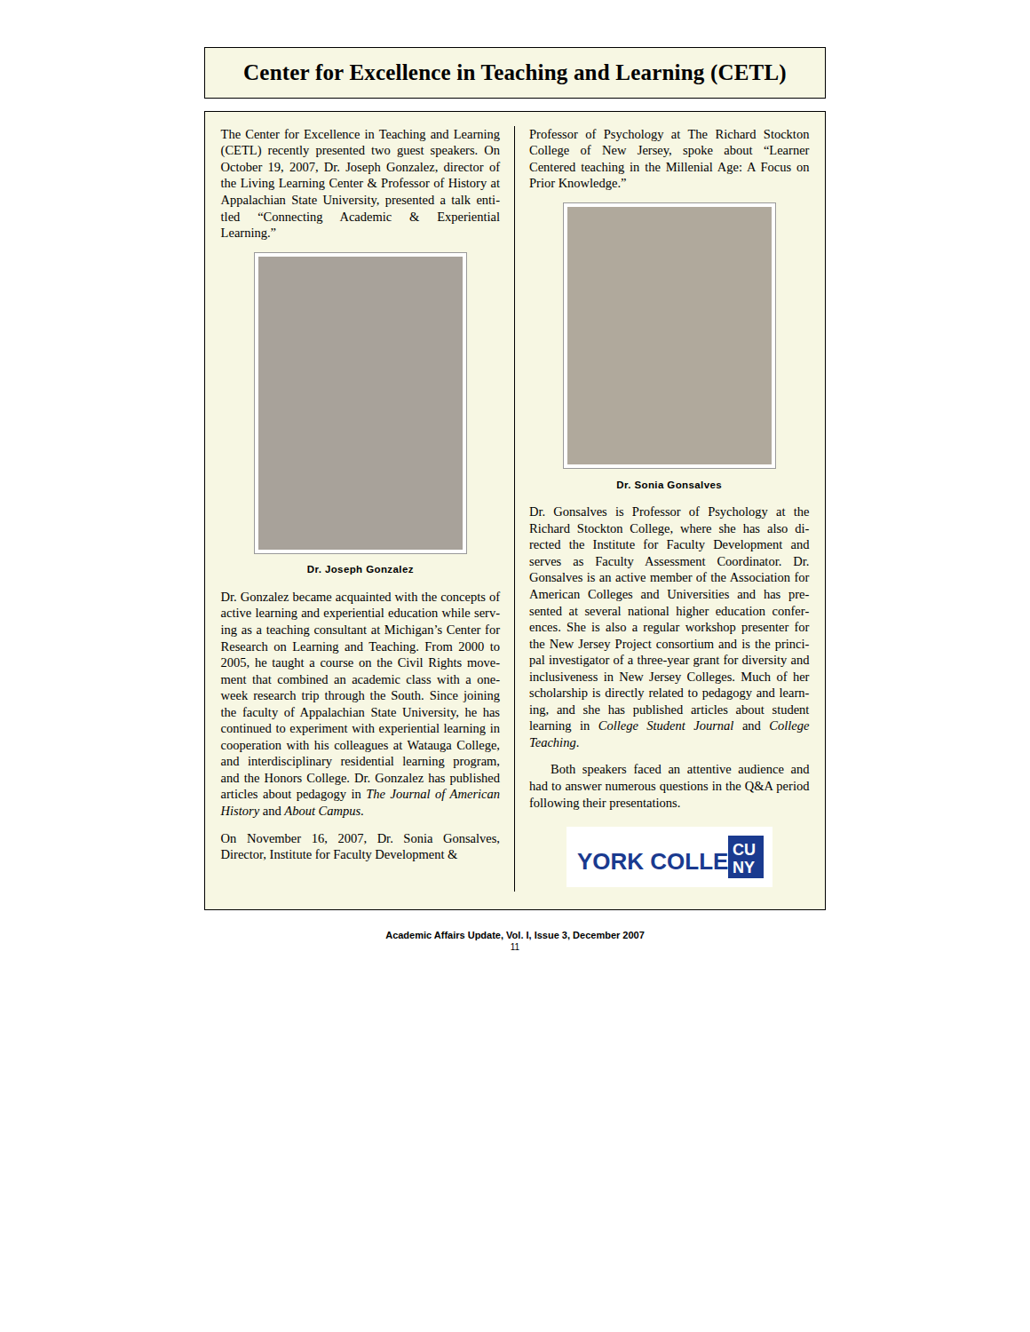Center for Excellence in Teaching and Learning (CETL)
The Center for Excellence in Teaching and Learning (CETL) recently presented two guest speakers. On October 19, 2007, Dr. Joseph Gonzalez, director of the Living Learning Center & Professor of History at Appalachian State University, presented a talk entitled “Connecting Academic & Experiential Learning.”
Dr. Joseph Gonzalez
Dr. Gonzalez became acquainted with the concepts of active learning and experiential education while serving as a teaching consultant at Michigan’s Center for Research on Learning and Teaching. From 2000 to 2005, he taught a course on the Civil Rights movement that combined an academic class with a one-week research trip through the South. Since joining the faculty of Appalachian State University, he has continued to experiment with experiential learning in cooperation with his colleagues at Watauga College, and interdisciplinary residential learning program, and the Honors College. Dr. Gonzalez has published articles about pedagogy in The Journal of American History and About Campus.
On November 16, 2007, Dr. Sonia Gonsalves, Director, Institute for Faculty Development &
Professor of Psychology at The Richard Stockton College of New Jersey, spoke about “Learner Centered teaching in the Millenial Age: A Focus on Prior Knowledge.”
Dr. Sonia Gonsalves
Dr. Gonsalves is Professor of Psychology at the Richard Stockton College, where she has also directed the Institute for Faculty Development and serves as Faculty Assessment Coordinator. Dr. Gonsalves is an active member of the Association for American Colleges and Universities and has presented at several national higher education conferences. She is also a regular workshop presenter for the New Jersey Project consortium and is the principal investigator of a three-year grant for diversity and inclusiveness in New Jersey Colleges. Much of her scholarship is directly related to pedagogy and learning, and she has published articles about student learning in College Student Journal and College Teaching.
Both speakers faced an attentive audience and had to answer numerous questions in the Q&A period following their presentations.
Academic Affairs Update, Vol. I, Issue 3, December 2007
11